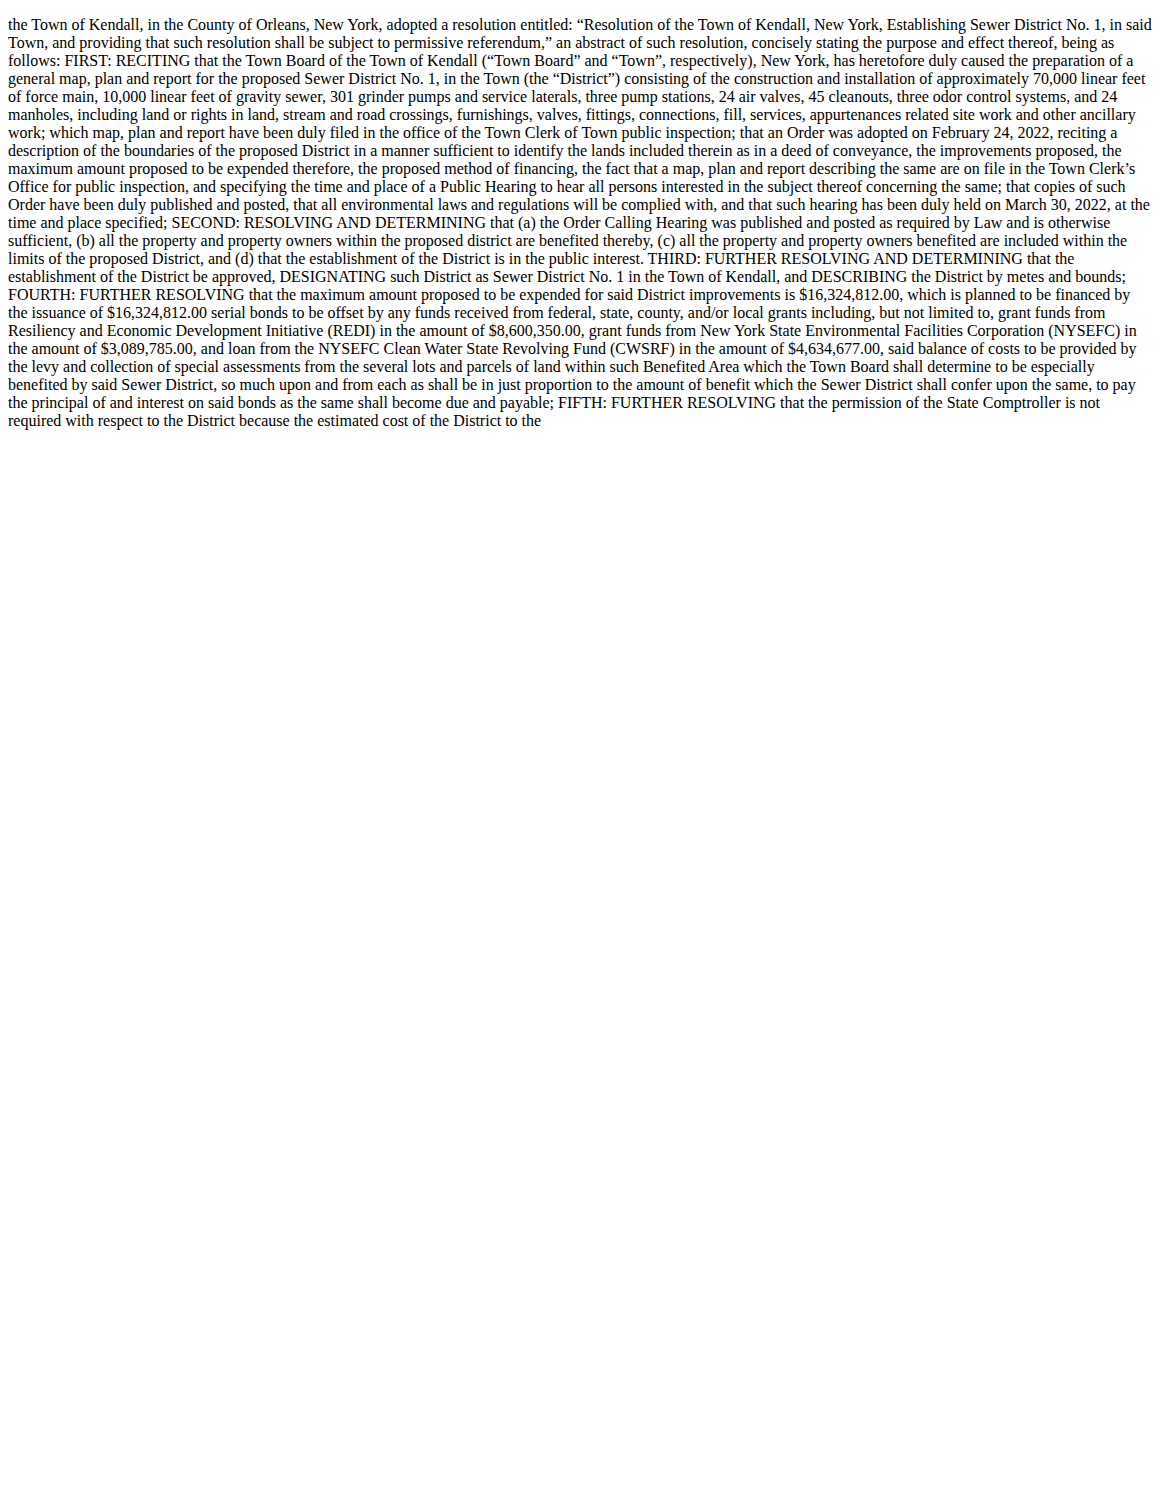the Town of Kendall, in the County of Orleans, New York, adopted a resolution entitled: “Resolution of the Town of Kendall, New York, Establishing Sewer District No. 1, in said Town, and providing that such resolution shall be subject to permissive referendum,” an abstract of such resolution, concisely stating the purpose and effect thereof, being as follows: FIRST: RECITING that the Town Board of the Town of Kendall (“Town Board” and “Town”, respectively), New York, has heretofore duly caused the preparation of a general map, plan and report for the proposed Sewer District No. 1, in the Town (the “District”) consisting of the construction and installation of approximately 70,000 linear feet of force main, 10,000 linear feet of gravity sewer, 301 grinder pumps and service laterals, three pump stations, 24 air valves, 45 cleanouts, three odor control systems, and 24 manholes, including land or rights in land, stream and road crossings, furnishings, valves, fittings, connections, fill, services, appurtenances related site work and other ancillary work; which map, plan and report have been duly filed in the office of the Town Clerk of Town public inspection; that an Order was adopted on February 24, 2022, reciting a description of the boundaries of the proposed District in a manner sufficient to identify the lands included therein as in a deed of conveyance, the improvements proposed, the maximum amount proposed to be expended therefore, the proposed method of financing, the fact that a map, plan and report describing the same are on file in the Town Clerk’s Office for public inspection, and specifying the time and place of a Public Hearing to hear all persons interested in the subject thereof concerning the same; that copies of such Order have been duly published and posted, that all environmental laws and regulations will be complied with, and that such hearing has been duly held on March 30, 2022, at the time and place specified; SECOND: RESOLVING AND DETERMINING that (a) the Order Calling Hearing was published and posted as required by Law and is otherwise sufficient, (b) all the property and property owners within the proposed district are benefited thereby, (c) all the property and property owners benefited are included within the limits of the proposed District, and (d) that the establishment of the District is in the public interest. THIRD: FURTHER RESOLVING AND DETERMINING that the establishment of the District be approved, DESIGNATING such District as Sewer District No. 1 in the Town of Kendall, and DESCRIBING the District by metes and bounds; FOURTH: FURTHER RESOLVING that the maximum amount proposed to be expended for said District improvements is $16,324,812.00, which is planned to be financed by the issuance of $16,324,812.00 serial bonds to be offset by any funds received from federal, state, county, and/or local grants including, but not limited to, grant funds from Resiliency and Economic Development Initiative (REDI) in the amount of $8,600,350.00, grant funds from New York State Environmental Facilities Corporation (NYSEFC) in the amount of $3,089,785.00, and loan from the NYSEFC Clean Water State Revolving Fund (CWSRF) in the amount of $4,634,677.00, said balance of costs to be provided by the levy and collection of special assessments from the several lots and parcels of land within such Benefited Area which the Town Board shall determine to be especially benefited by said Sewer District, so much upon and from each as shall be in just proportion to the amount of benefit which the Sewer District shall confer upon the same, to pay the principal of and interest on said bonds as the same shall become due and payable; FIFTH: FURTHER RESOLVING that the permission of the State Comptroller is not required with respect to the District because the estimated cost of the District to the